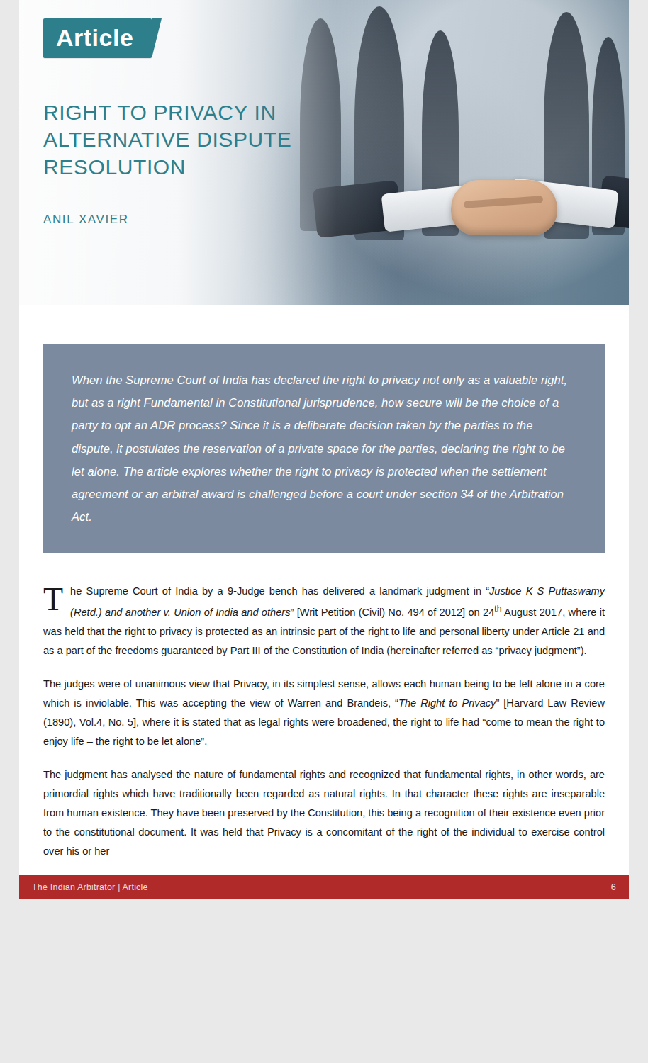Article
Right to Privacy in Alternative Dispute Resolution
Anil Xavier
When the Supreme Court of India has declared the right to privacy not only as a valuable right, but as a right Fundamental in Constitutional jurisprudence, how secure will be the choice of a party to opt an ADR process? Since it is a deliberate decision taken by the parties to the dispute, it postulates the reservation of a private space for the parties, declaring the right to be let alone. The article explores whether the right to privacy is protected when the settlement agreement or an arbitral award is challenged before a court under section 34 of the Arbitration Act.
The Supreme Court of India by a 9-Judge bench has delivered a landmark judgment in “Justice K S Puttaswamy (Retd.) and another v. Union of India and others” [Writ Petition (Civil) No. 494 of 2012] on 24th August 2017, where it was held that the right to privacy is protected as an intrinsic part of the right to life and personal liberty under Article 21 and as a part of the freedoms guaranteed by Part III of the Constitution of India (hereinafter referred as “privacy judgment”).
The judges were of unanimous view that Privacy, in its simplest sense, allows each human being to be left alone in a core which is inviolable. This was accepting the view of Warren and Brandeis, “The Right to Privacy” [Harvard Law Review (1890), Vol.4, No. 5], where it is stated that as legal rights were broadened, the right to life had “come to mean the right to enjoy life – the right to be let alone”.
The judgment has analysed the nature of fundamental rights and recognized that fundamental rights, in other words, are primordial rights which have traditionally been regarded as natural rights. In that character these rights are inseparable from human existence. They have been preserved by the Constitution, this being a recognition of their existence even prior to the constitutional document. It was held that Privacy is a concomitant of the right of the individual to exercise control over his or her
The Indian Arbitrator | Article
6